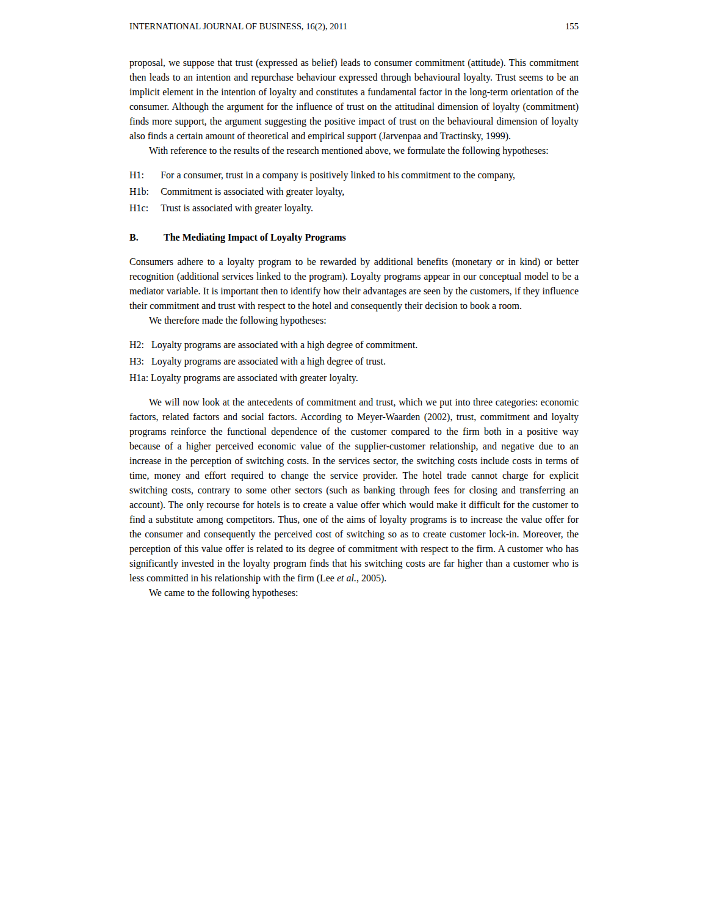INTERNATIONAL JOURNAL OF BUSINESS, 16(2), 2011 155
proposal, we suppose that trust (expressed as belief) leads to consumer commitment (attitude). This commitment then leads to an intention and repurchase behaviour expressed through behavioural loyalty. Trust seems to be an implicit element in the intention of loyalty and constitutes a fundamental factor in the long-term orientation of the consumer. Although the argument for the influence of trust on the attitudinal dimension of loyalty (commitment) finds more support, the argument suggesting the positive impact of trust on the behavioural dimension of loyalty also finds a certain amount of theoretical and empirical support (Jarvenpaa and Tractinsky, 1999).
With reference to the results of the research mentioned above, we formulate the following hypotheses:
H1:
For a consumer, trust in a company is positively linked to his commitment to the company,
H1b:
Commitment is associated with greater loyalty,
H1c:
Trust is associated with greater loyalty.
B. The Mediating Impact of Loyalty Programs
Consumers adhere to a loyalty program to be rewarded by additional benefits (monetary or in kind) or better recognition (additional services linked to the program). Loyalty programs appear in our conceptual model to be a mediator variable. It is important then to identify how their advantages are seen by the customers, if they influence their commitment and trust with respect to the hotel and consequently their decision to book a room.
We therefore made the following hypotheses:
H2: Loyalty programs are associated with a high degree of commitment.
H3: Loyalty programs are associated with a high degree of trust.
H1a: Loyalty programs are associated with greater loyalty.
We will now look at the antecedents of commitment and trust, which we put into three categories: economic factors, related factors and social factors. According to Meyer-Waarden (2002), trust, commitment and loyalty programs reinforce the functional dependence of the customer compared to the firm both in a positive way because of a higher perceived economic value of the supplier-customer relationship, and negative due to an increase in the perception of switching costs. In the services sector, the switching costs include costs in terms of time, money and effort required to change the service provider. The hotel trade cannot charge for explicit switching costs, contrary to some other sectors (such as banking through fees for closing and transferring an account). The only recourse for hotels is to create a value offer which would make it difficult for the customer to find a substitute among competitors. Thus, one of the aims of loyalty programs is to increase the value offer for the consumer and consequently the perceived cost of switching so as to create customer lock-in. Moreover, the perception of this value offer is related to its degree of commitment with respect to the firm. A customer who has significantly invested in the loyalty program finds that his switching costs are far higher than a customer who is less committed in his relationship with the firm (Lee et al., 2005).
We came to the following hypotheses: